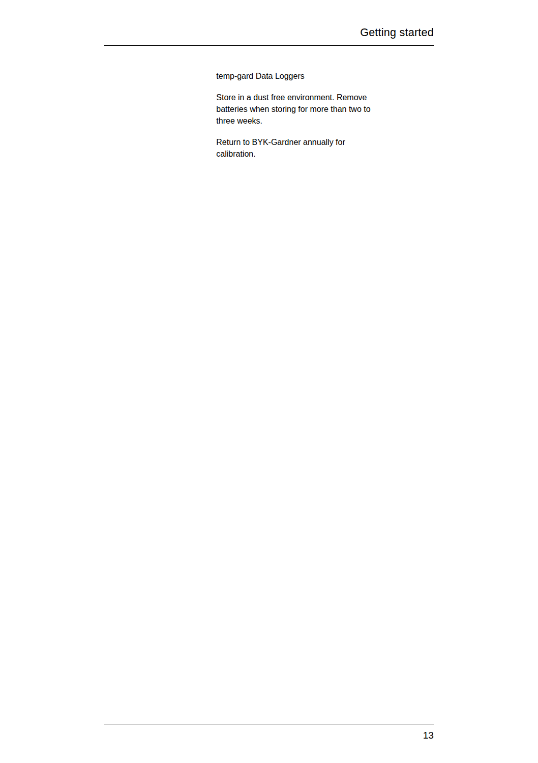Getting started
temp-gard Data Loggers
Store in a dust free environment. Remove batteries when storing for more than two to three weeks.
Return to BYK-Gardner annually for calibration.
13